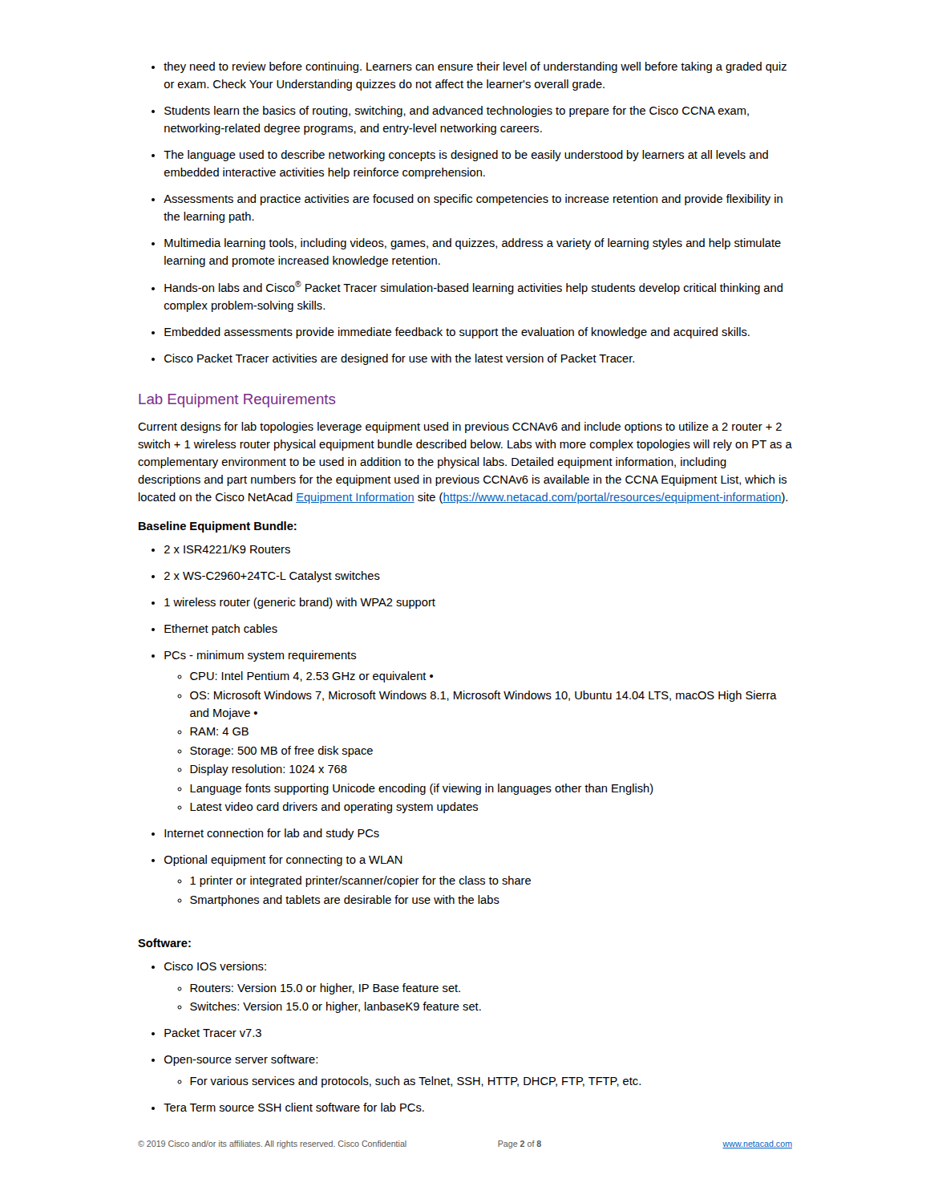they need to review before continuing. Learners can ensure their level of understanding well before taking a graded quiz or exam. Check Your Understanding quizzes do not affect the learner's overall grade.
Students learn the basics of routing, switching, and advanced technologies to prepare for the Cisco CCNA exam, networking-related degree programs, and entry-level networking careers.
The language used to describe networking concepts is designed to be easily understood by learners at all levels and embedded interactive activities help reinforce comprehension.
Assessments and practice activities are focused on specific competencies to increase retention and provide flexibility in the learning path.
Multimedia learning tools, including videos, games, and quizzes, address a variety of learning styles and help stimulate learning and promote increased knowledge retention.
Hands-on labs and Cisco® Packet Tracer simulation-based learning activities help students develop critical thinking and complex problem-solving skills.
Embedded assessments provide immediate feedback to support the evaluation of knowledge and acquired skills.
Cisco Packet Tracer activities are designed for use with the latest version of Packet Tracer.
Lab Equipment Requirements
Current designs for lab topologies leverage equipment used in previous CCNAv6 and include options to utilize a 2 router + 2 switch + 1 wireless router physical equipment bundle described below. Labs with more complex topologies will rely on PT as a complementary environment to be used in addition to the physical labs. Detailed equipment information, including descriptions and part numbers for the equipment used in previous CCNAv6 is available in the CCNA Equipment List, which is located on the Cisco NetAcad Equipment Information site (https://www.netacad.com/portal/resources/equipment-information).
Baseline Equipment Bundle:
2 x ISR4221/K9 Routers
2 x WS-C2960+24TC-L Catalyst switches
1 wireless router (generic brand) with WPA2 support
Ethernet patch cables
PCs - minimum system requirements
CPU: Intel Pentium 4, 2.53 GHz or equivalent •
OS: Microsoft Windows 7, Microsoft Windows 8.1, Microsoft Windows 10, Ubuntu 14.04 LTS, macOS High Sierra and Mojave •
RAM: 4 GB
Storage: 500 MB of free disk space
Display resolution: 1024 x 768
Language fonts supporting Unicode encoding (if viewing in languages other than English)
Latest video card drivers and operating system updates
Internet connection for lab and study PCs
Optional equipment for connecting to a WLAN
1 printer or integrated printer/scanner/copier for the class to share
Smartphones and tablets are desirable for use with the labs
Software:
Cisco IOS versions:
Routers: Version 15.0 or higher, IP Base feature set.
Switches: Version 15.0 or higher, lanbaseK9 feature set.
Packet Tracer v7.3
Open-source server software:
For various services and protocols, such as Telnet, SSH, HTTP, DHCP, FTP, TFTP, etc.
Tera Term source SSH client software for lab PCs.
© 2019 Cisco and/or its affiliates. All rights reserved. Cisco Confidential
Page 2 of 8
www.netacad.com